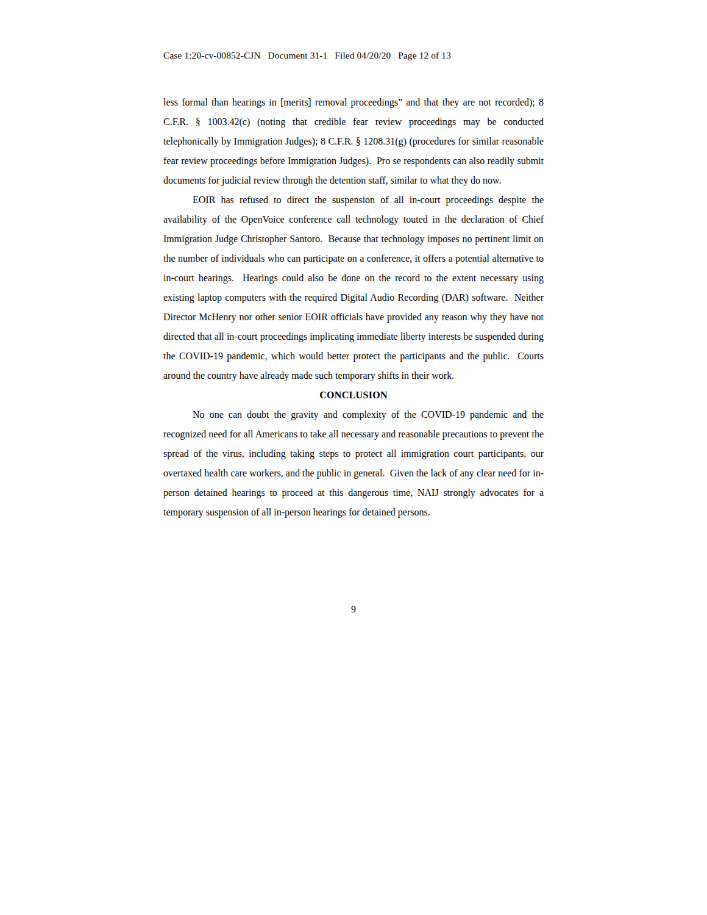Case 1:20-cv-00852-CJN Document 31-1 Filed 04/20/20 Page 12 of 13
less formal than hearings in [merits] removal proceedings” and that they are not recorded); 8 C.F.R. § 1003.42(c) (noting that credible fear review proceedings may be conducted telephonically by Immigration Judges); 8 C.F.R. § 1208.31(g) (procedures for similar reasonable fear review proceedings before Immigration Judges). Pro se respondents can also readily submit documents for judicial review through the detention staff, similar to what they do now.
EOIR has refused to direct the suspension of all in-court proceedings despite the availability of the OpenVoice conference call technology touted in the declaration of Chief Immigration Judge Christopher Santoro. Because that technology imposes no pertinent limit on the number of individuals who can participate on a conference, it offers a potential alternative to in-court hearings. Hearings could also be done on the record to the extent necessary using existing laptop computers with the required Digital Audio Recording (DAR) software. Neither Director McHenry nor other senior EOIR officials have provided any reason why they have not directed that all in-court proceedings implicating immediate liberty interests be suspended during the COVID-19 pandemic, which would better protect the participants and the public. Courts around the country have already made such temporary shifts in their work.
Conclusion
No one can doubt the gravity and complexity of the COVID-19 pandemic and the recognized need for all Americans to take all necessary and reasonable precautions to prevent the spread of the virus, including taking steps to protect all immigration court participants, our overtaxed health care workers, and the public in general. Given the lack of any clear need for in-person detained hearings to proceed at this dangerous time, NAIJ strongly advocates for a temporary suspension of all in-person hearings for detained persons.
9